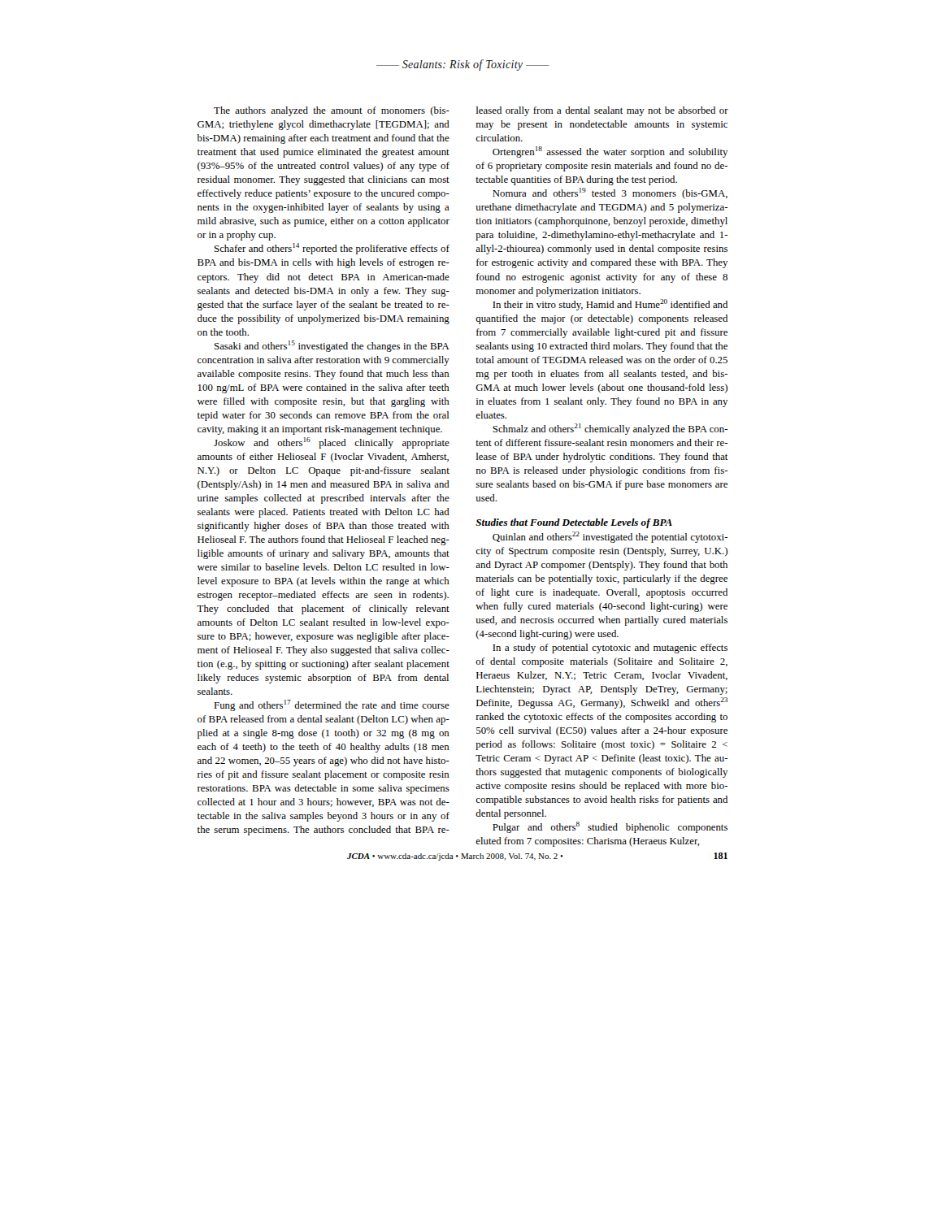—— Sealants: Risk of Toxicity ——
The authors analyzed the amount of monomers (bis-GMA; triethylene glycol dimethacrylate [TEGDMA]; and bis-DMA) remaining after each treatment and found that the treatment that used pumice eliminated the greatest amount (93%–95% of the untreated control values) of any type of residual monomer. They suggested that clinicians can most effectively reduce patients’ exposure to the uncured components in the oxygen-inhibited layer of sealants by using a mild abrasive, such as pumice, either on a cotton applicator or in a prophy cup.
Schafer and others14 reported the proliferative effects of BPA and bis-DMA in cells with high levels of estrogen receptors. They did not detect BPA in American-made sealants and detected bis-DMA in only a few. They suggested that the surface layer of the sealant be treated to reduce the possibility of unpolymerized bis-DMA remaining on the tooth.
Sasaki and others15 investigated the changes in the BPA concentration in saliva after restoration with 9 commercially available composite resins. They found that much less than 100 ng/mL of BPA were contained in the saliva after teeth were filled with composite resin, but that gargling with tepid water for 30 seconds can remove BPA from the oral cavity, making it an important risk-management technique.
Joskow and others16 placed clinically appropriate amounts of either Helioseal F (Ivoclar Vivadent, Amherst, N.Y.) or Delton LC Opaque pit-and-fissure sealant (Dentsply/Ash) in 14 men and measured BPA in saliva and urine samples collected at prescribed intervals after the sealants were placed. Patients treated with Delton LC had significantly higher doses of BPA than those treated with Helioseal F. The authors found that Helioseal F leached negligible amounts of urinary and salivary BPA, amounts that were similar to baseline levels. Delton LC resulted in low-level exposure to BPA (at levels within the range at which estrogen receptor–mediated effects are seen in rodents). They concluded that placement of clinically relevant amounts of Delton LC sealant resulted in low-level exposure to BPA; however, exposure was negligible after placement of Helioseal F. They also suggested that saliva collection (e.g., by spitting or suctioning) after sealant placement likely reduces systemic absorption of BPA from dental sealants.
Fung and others17 determined the rate and time course of BPA released from a dental sealant (Delton LC) when applied at a single 8-mg dose (1 tooth) or 32 mg (8 mg on each of 4 teeth) to the teeth of 40 healthy adults (18 men and 22 women, 20–55 years of age) who did not have histories of pit and fissure sealant placement or composite resin restorations. BPA was detectable in some saliva specimens collected at 1 hour and 3 hours; however, BPA was not detectable in the saliva samples beyond 3 hours or in any of the serum specimens. The authors concluded that BPA released orally from a dental sealant may not be absorbed or may be present in nondetectable amounts in systemic circulation.
Ortengren18 assessed the water sorption and solubility of 6 proprietary composite resin materials and found no detectable quantities of BPA during the test period.
Nomura and others19 tested 3 monomers (bis-GMA, urethane dimethacrylate and TEGDMA) and 5 polymerization initiators (camphorquinone, benzoyl peroxide, dimethyl para toluidine, 2-dimethylamino-ethyl-methacrylate and 1-allyl-2-thiourea) commonly used in dental composite resins for estrogenic activity and compared these with BPA. They found no estrogenic agonist activity for any of these 8 monomer and polymerization initiators.
In their in vitro study, Hamid and Hume20 identified and quantified the major (or detectable) components released from 7 commercially available light-cured pit and fissure sealants using 10 extracted third molars. They found that the total amount of TEGDMA released was on the order of 0.25 mg per tooth in eluates from all sealants tested, and bis-GMA at much lower levels (about one thousand-fold less) in eluates from 1 sealant only. They found no BPA in any eluates.
Schmalz and others21 chemically analyzed the BPA content of different fissure-sealant resin monomers and their release of BPA under hydrolytic conditions. They found that no BPA is released under physiologic conditions from fissure sealants based on bis-GMA if pure base monomers are used.
Studies that Found Detectable Levels of BPA
Quinlan and others22 investigated the potential cytotoxicity of Spectrum composite resin (Dentsply, Surrey, U.K.) and Dyract AP compomer (Dentsply). They found that both materials can be potentially toxic, particularly if the degree of light cure is inadequate. Overall, apoptosis occurred when fully cured materials (40-second light-curing) were used, and necrosis occurred when partially cured materials (4-second light-curing) were used.
In a study of potential cytotoxic and mutagenic effects of dental composite materials (Solitaire and Solitaire 2, Heraeus Kulzer, N.Y.; Tetric Ceram, Ivoclar Vivadent, Liechtenstein; Dyract AP, Dentsply DeTrey, Germany; Definite, Degussa AG, Germany), Schweikl and others23 ranked the cytotoxic effects of the composites according to 50% cell survival (EC50) values after a 24-hour exposure period as follows: Solitaire (most toxic) = Solitaire 2 < Tetric Ceram < Dyract AP < Definite (least toxic). The authors suggested that mutagenic components of biologically active composite resins should be replaced with more biocompatible substances to avoid health risks for patients and dental personnel.
Pulgar and others8 studied biphenolic components eluted from 7 composites: Charisma (Heraeus Kulzer,
JCDA • www.cda-adc.ca/jcda • March 2008, Vol. 74, No. 2 •
181